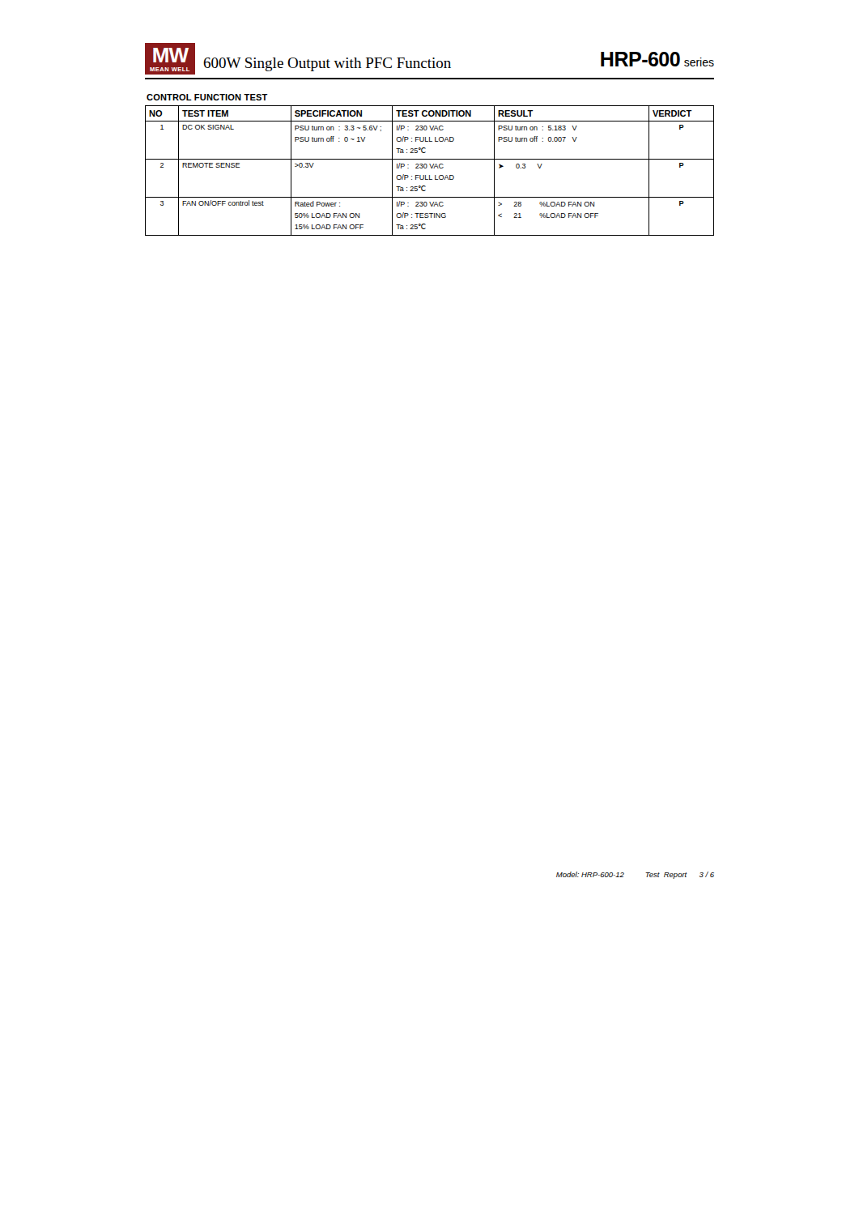MW MEAN WELL
600W Single Output with PFC Function
HRP-600 series
CONTROL FUNCTION TEST
| NO | TEST ITEM | SPECIFICATION | TEST CONDITION | RESULT | VERDICT |
| --- | --- | --- | --- | --- | --- |
| 1 | DC OK SIGNAL | PSU turn on : 3.3 ~ 5.6V ; PSU turn off : 0 ~ 1V | I/P : 230 VAC O/P : FULL LOAD Ta : 25℃ | PSU turn on : 5.183 V PSU turn off : 0.007 V | P |
| 2 | REMOTE SENSE | >0.3V | I/P : 230 VAC O/P : FULL LOAD Ta : 25℃ | ➤ 0.3 V | P |
| 3 | FAN ON/OFF control test | Rated Power : 50% LOAD FAN ON 15% LOAD FAN OFF | I/P : 230 VAC O/P : TESTING Ta : 25℃ | > 28 %LOAD FAN ON < 21 %LOAD FAN OFF | P |
Model: HRP-600-12 Test Report 3 / 6